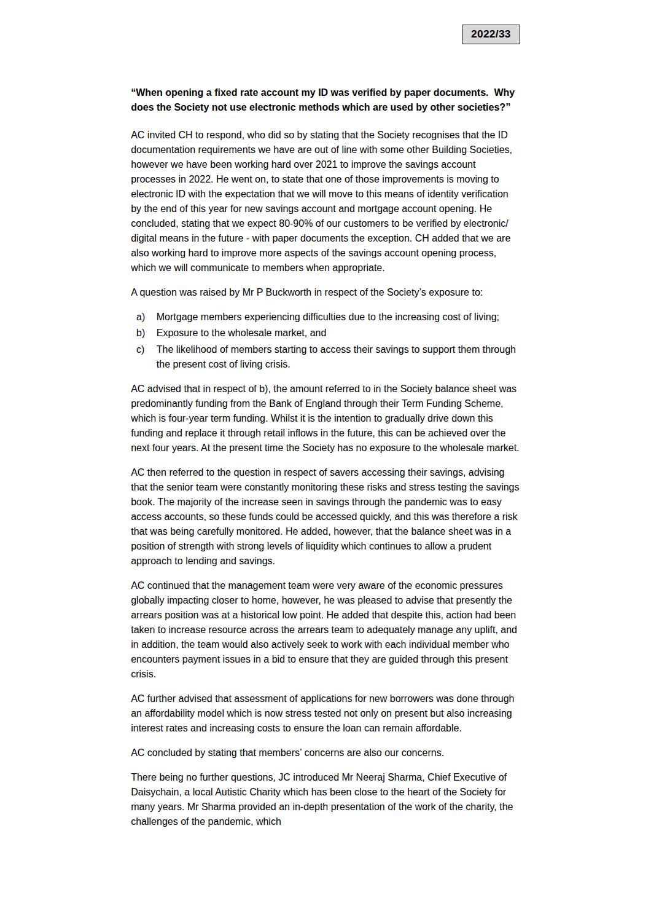2022/33
“When opening a fixed rate account my ID was verified by paper documents. Why does the Society not use electronic methods which are used by other societies?”
AC invited CH to respond, who did so by stating that the Society recognises that the ID documentation requirements we have are out of line with some other Building Societies, however we have been working hard over 2021 to improve the savings account processes in 2022. He went on, to state that one of those improvements is moving to electronic ID with the expectation that we will move to this means of identity verification by the end of this year for new savings account and mortgage account opening. He concluded, stating that we expect 80-90% of our customers to be verified by electronic/ digital means in the future - with paper documents the exception. CH added that we are also working hard to improve more aspects of the savings account opening process, which we will communicate to members when appropriate.
A question was raised by Mr P Buckworth in respect of the Society’s exposure to:
a) Mortgage members experiencing difficulties due to the increasing cost of living;
b) Exposure to the wholesale market, and
c) The likelihood of members starting to access their savings to support them through the present cost of living crisis.
AC advised that in respect of b), the amount referred to in the Society balance sheet was predominantly funding from the Bank of England through their Term Funding Scheme, which is four-year term funding. Whilst it is the intention to gradually drive down this funding and replace it through retail inflows in the future, this can be achieved over the next four years. At the present time the Society has no exposure to the wholesale market.
AC then referred to the question in respect of savers accessing their savings, advising that the senior team were constantly monitoring these risks and stress testing the savings book. The majority of the increase seen in savings through the pandemic was to easy access accounts, so these funds could be accessed quickly, and this was therefore a risk that was being carefully monitored. He added, however, that the balance sheet was in a position of strength with strong levels of liquidity which continues to allow a prudent approach to lending and savings.
AC continued that the management team were very aware of the economic pressures globally impacting closer to home, however, he was pleased to advise that presently the arrears position was at a historical low point. He added that despite this, action had been taken to increase resource across the arrears team to adequately manage any uplift, and in addition, the team would also actively seek to work with each individual member who encounters payment issues in a bid to ensure that they are guided through this present crisis.
AC further advised that assessment of applications for new borrowers was done through an affordability model which is now stress tested not only on present but also increasing interest rates and increasing costs to ensure the loan can remain affordable.
AC concluded by stating that members’ concerns are also our concerns.
There being no further questions, JC introduced Mr Neeraj Sharma, Chief Executive of Daisychain, a local Autistic Charity which has been close to the heart of the Society for many years. Mr Sharma provided an in-depth presentation of the work of the charity, the challenges of the pandemic, which